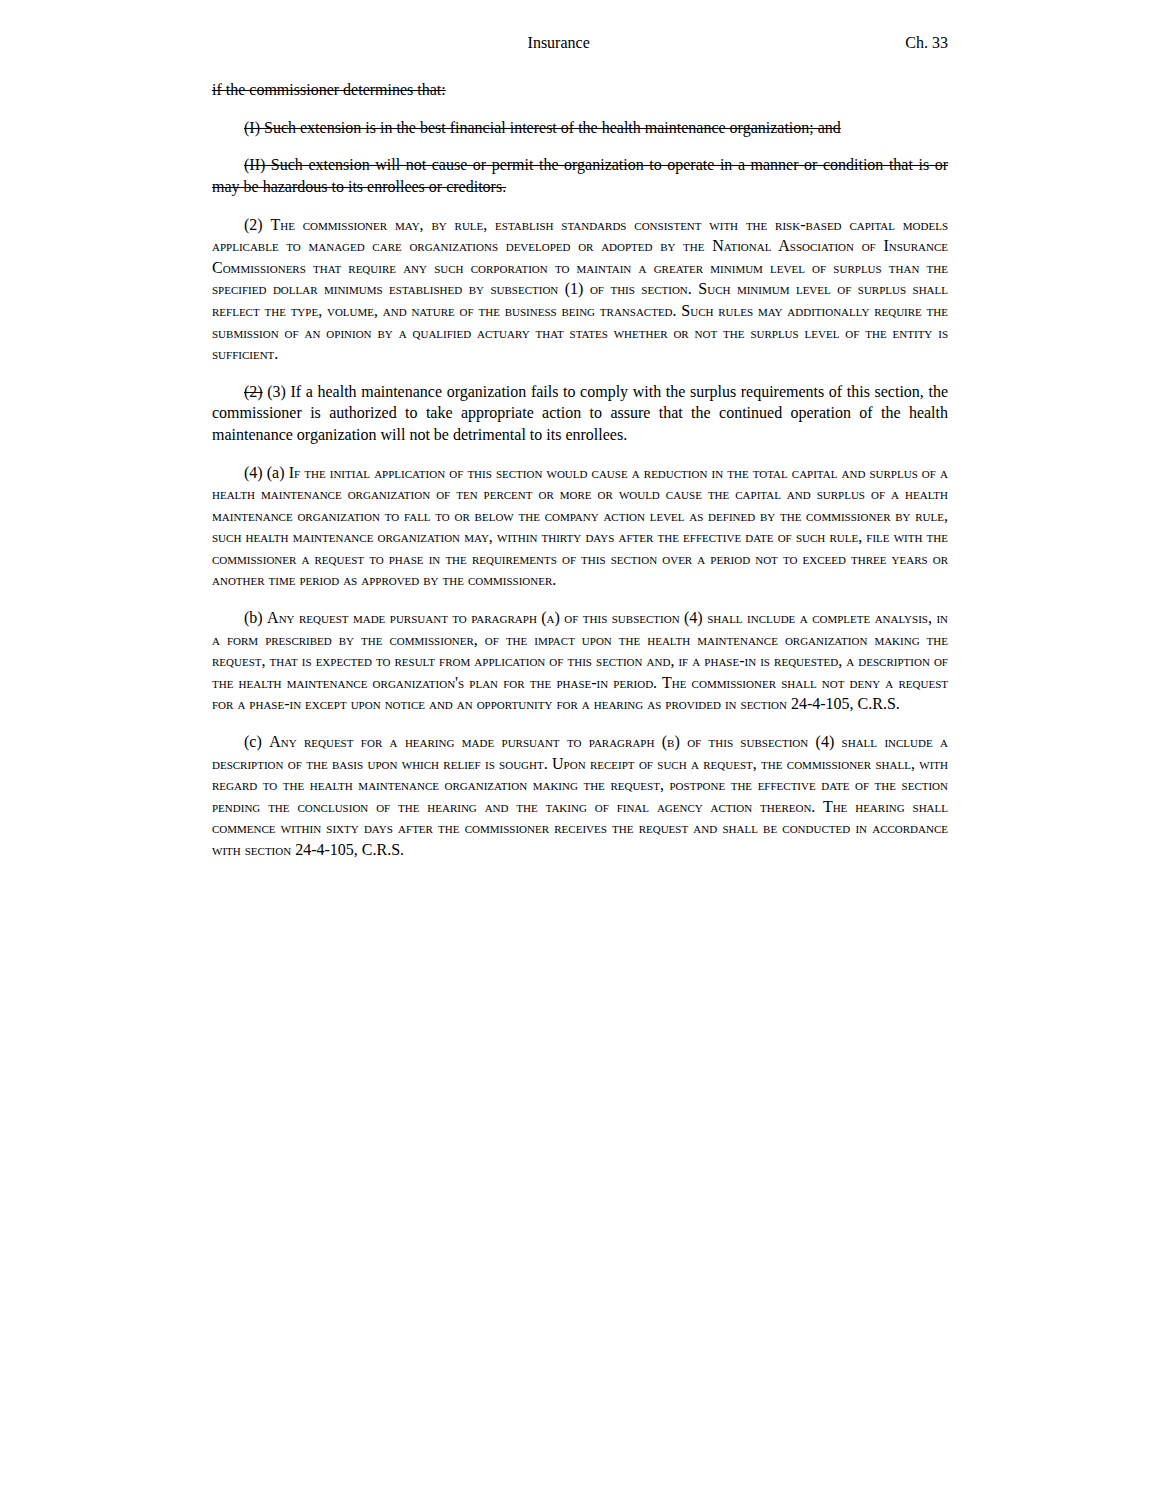Insurance
Ch. 33
if the commissioner determines that:
(I) Such extension is in the best financial interest of the health maintenance organization; and
(II) Such extension will not cause or permit the organization to operate in a manner or condition that is or may be hazardous to its enrollees or creditors.
(2) The commissioner may, by rule, establish standards consistent with the risk-based capital models applicable to managed care organizations developed or adopted by the National Association of Insurance Commissioners that require any such corporation to maintain a greater minimum level of surplus than the specified dollar minimums established by subsection (1) of this section. Such minimum level of surplus shall reflect the type, volume, and nature of the business being transacted. Such rules may additionally require the submission of an opinion by a qualified actuary that states whether or not the surplus level of the entity is sufficient.
(2) (3) If a health maintenance organization fails to comply with the surplus requirements of this section, the commissioner is authorized to take appropriate action to assure that the continued operation of the health maintenance organization will not be detrimental to its enrollees.
(4) (a) If the initial application of this section would cause a reduction in the total capital and surplus of a health maintenance organization of ten percent or more or would cause the capital and surplus of a health maintenance organization to fall to or below the company action level as defined by the commissioner by rule, such health maintenance organization may, within thirty days after the effective date of such rule, file with the commissioner a request to phase in the requirements of this section over a period not to exceed three years or another time period as approved by the commissioner.
(b) Any request made pursuant to paragraph (a) of this subsection (4) shall include a complete analysis, in a form prescribed by the commissioner, of the impact upon the health maintenance organization making the request, that is expected to result from application of this section and, if a phase-in is requested, a description of the health maintenance organization's plan for the phase-in period. The commissioner shall not deny a request for a phase-in except upon notice and an opportunity for a hearing as provided in section 24-4-105, C.R.S.
(c) Any request for a hearing made pursuant to paragraph (b) of this subsection (4) shall include a description of the basis upon which relief is sought. Upon receipt of such a request, the commissioner shall, with regard to the health maintenance organization making the request, postpone the effective date of the section pending the conclusion of the hearing and the taking of final agency action thereon. The hearing shall commence within sixty days after the commissioner receives the request and shall be conducted in accordance with section 24-4-105, C.R.S.